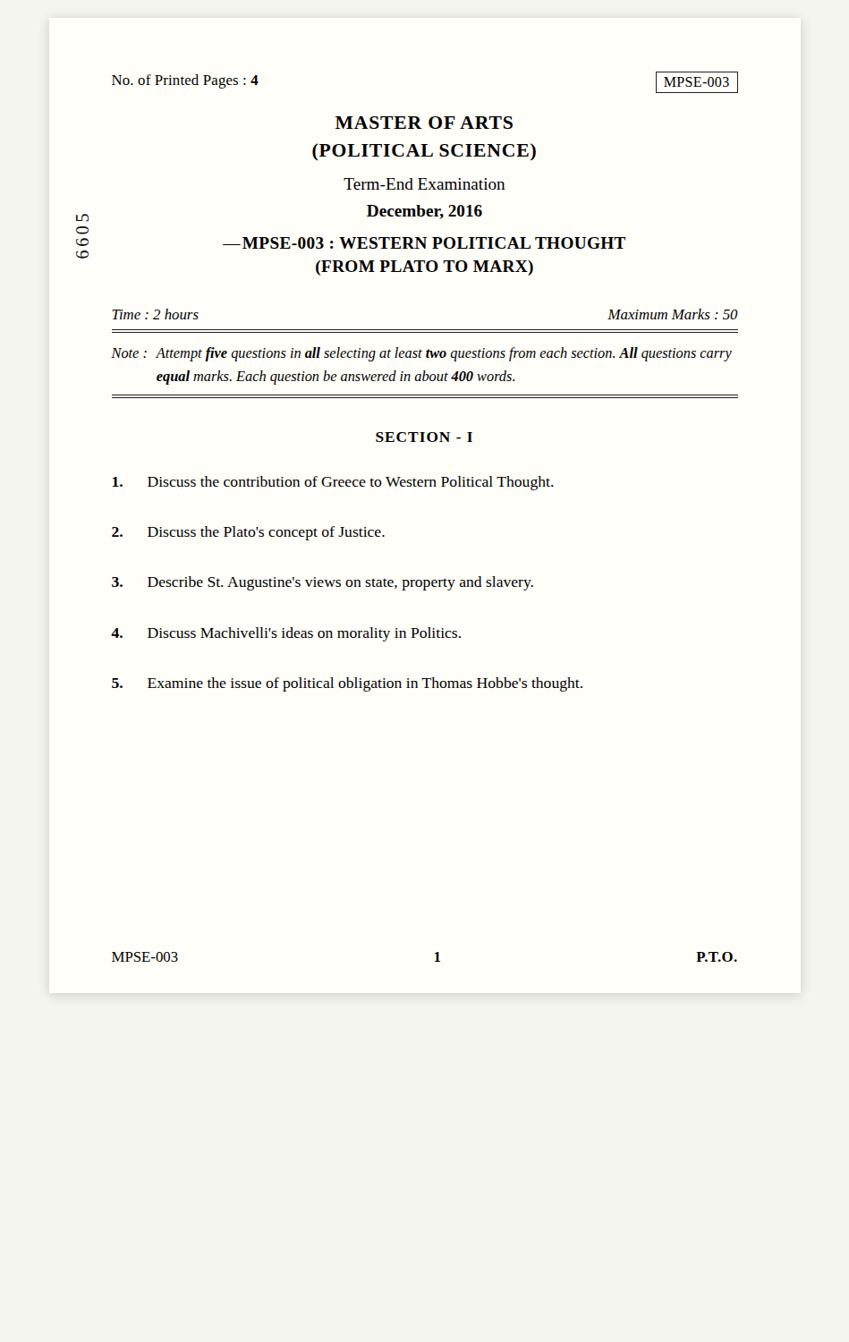No. of Printed Pages : 4
MPSE-003
6605
MASTER OF ARTS
(POLITICAL SCIENCE)
Term-End Examination
December, 2016
—MPSE-003 : WESTERN POLITICAL THOUGHT
(FROM PLATO TO MARX)
Time : 2 hours
Maximum Marks : 50
Note :
Attempt five questions in all selecting at least two questions from each section. All questions carry equal marks. Each question be answered in about 400 words.
SECTION - I
1. Discuss the contribution of Greece to Western Political Thought.
2. Discuss the Plato's concept of Justice.
3. Describe St. Augustine's views on state, property and slavery.
4. Discuss Machivelli's ideas on morality in Politics.
5. Examine the issue of political obligation in Thomas Hobbe's thought.
MPSE-003
1
P.T.O.